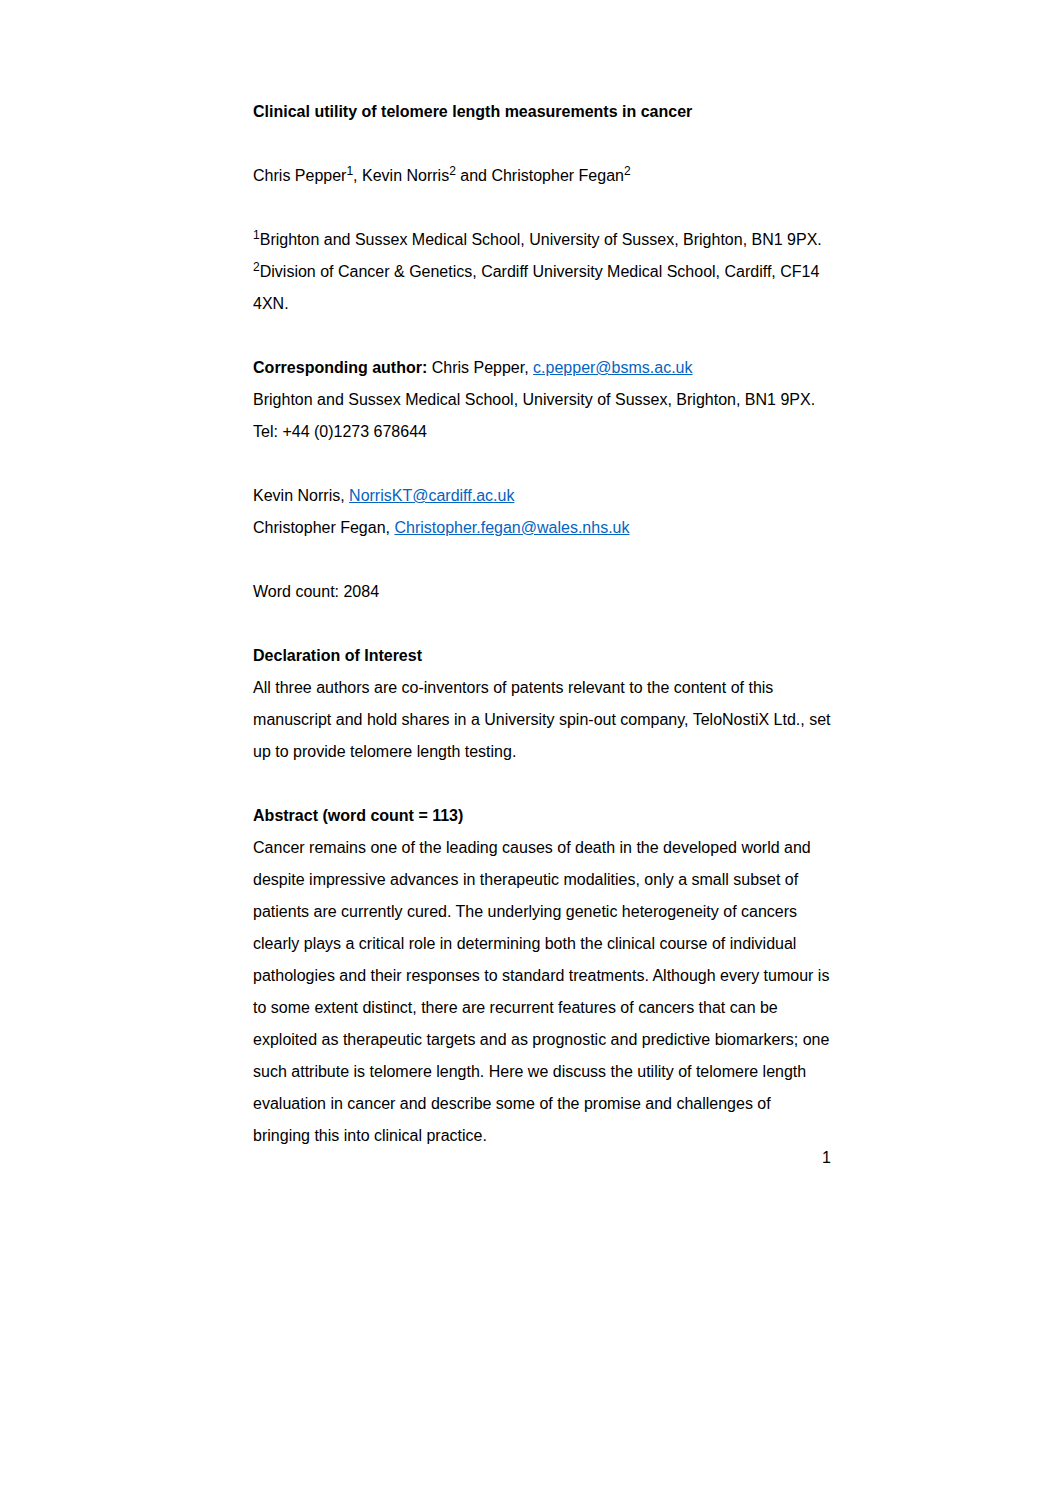Clinical utility of telomere length measurements in cancer
Chris Pepper1, Kevin Norris2 and Christopher Fegan2
1Brighton and Sussex Medical School, University of Sussex, Brighton, BN1 9PX. 2Division of Cancer & Genetics, Cardiff University Medical School, Cardiff, CF14 4XN.
Corresponding author: Chris Pepper, c.pepper@bsms.ac.uk
Brighton and Sussex Medical School, University of Sussex, Brighton, BN1 9PX.
Tel: +44 (0)1273 678644
Kevin Norris, NorrisKT@cardiff.ac.uk
Christopher Fegan, Christopher.fegan@wales.nhs.uk
Word count: 2084
Declaration of Interest
All three authors are co-inventors of patents relevant to the content of this manuscript and hold shares in a University spin-out company, TeloNostiX Ltd., set up to provide telomere length testing.
Abstract (word count = 113)
Cancer remains one of the leading causes of death in the developed world and despite impressive advances in therapeutic modalities, only a small subset of patients are currently cured. The underlying genetic heterogeneity of cancers clearly plays a critical role in determining both the clinical course of individual pathologies and their responses to standard treatments. Although every tumour is to some extent distinct, there are recurrent features of cancers that can be exploited as therapeutic targets and as prognostic and predictive biomarkers; one such attribute is telomere length. Here we discuss the utility of telomere length evaluation in cancer and describe some of the promise and challenges of bringing this into clinical practice.
1